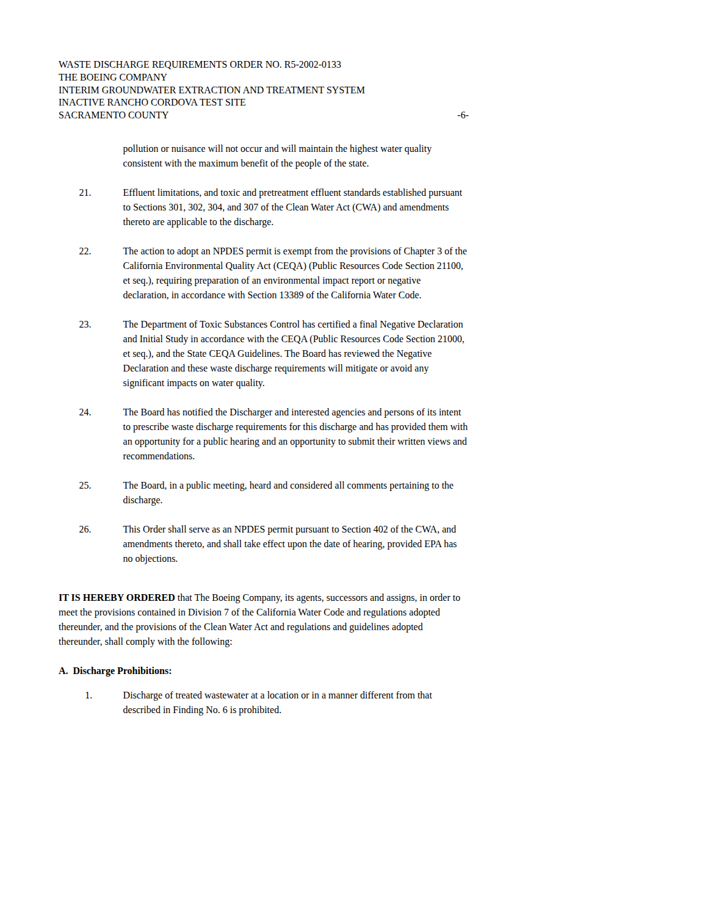WASTE DISCHARGE REQUIREMENTS ORDER NO. R5-2002-0133
THE BOEING COMPANY
INTERIM GROUNDWATER EXTRACTION AND TREATMENT SYSTEM
INACTIVE RANCHO CORDOVA TEST SITE
SACRAMENTO COUNTY -6-
pollution or nuisance will not occur and will maintain the highest water quality consistent with the maximum benefit of the people of the state.
21. Effluent limitations, and toxic and pretreatment effluent standards established pursuant to Sections 301, 302, 304, and 307 of the Clean Water Act (CWA) and amendments thereto are applicable to the discharge.
22. The action to adopt an NPDES permit is exempt from the provisions of Chapter 3 of the California Environmental Quality Act (CEQA) (Public Resources Code Section 21100, et seq.), requiring preparation of an environmental impact report or negative declaration, in accordance with Section 13389 of the California Water Code.
23. The Department of Toxic Substances Control has certified a final Negative Declaration and Initial Study in accordance with the CEQA (Public Resources Code Section 21000, et seq.), and the State CEQA Guidelines. The Board has reviewed the Negative Declaration and these waste discharge requirements will mitigate or avoid any significant impacts on water quality.
24. The Board has notified the Discharger and interested agencies and persons of its intent to prescribe waste discharge requirements for this discharge and has provided them with an opportunity for a public hearing and an opportunity to submit their written views and recommendations.
25. The Board, in a public meeting, heard and considered all comments pertaining to the discharge.
26. This Order shall serve as an NPDES permit pursuant to Section 402 of the CWA, and amendments thereto, and shall take effect upon the date of hearing, provided EPA has no objections.
IT IS HEREBY ORDERED that The Boeing Company, its agents, successors and assigns, in order to meet the provisions contained in Division 7 of the California Water Code and regulations adopted thereunder, and the provisions of the Clean Water Act and regulations and guidelines adopted thereunder, shall comply with the following:
A. Discharge Prohibitions:
1. Discharge of treated wastewater at a location or in a manner different from that described in Finding No. 6 is prohibited.